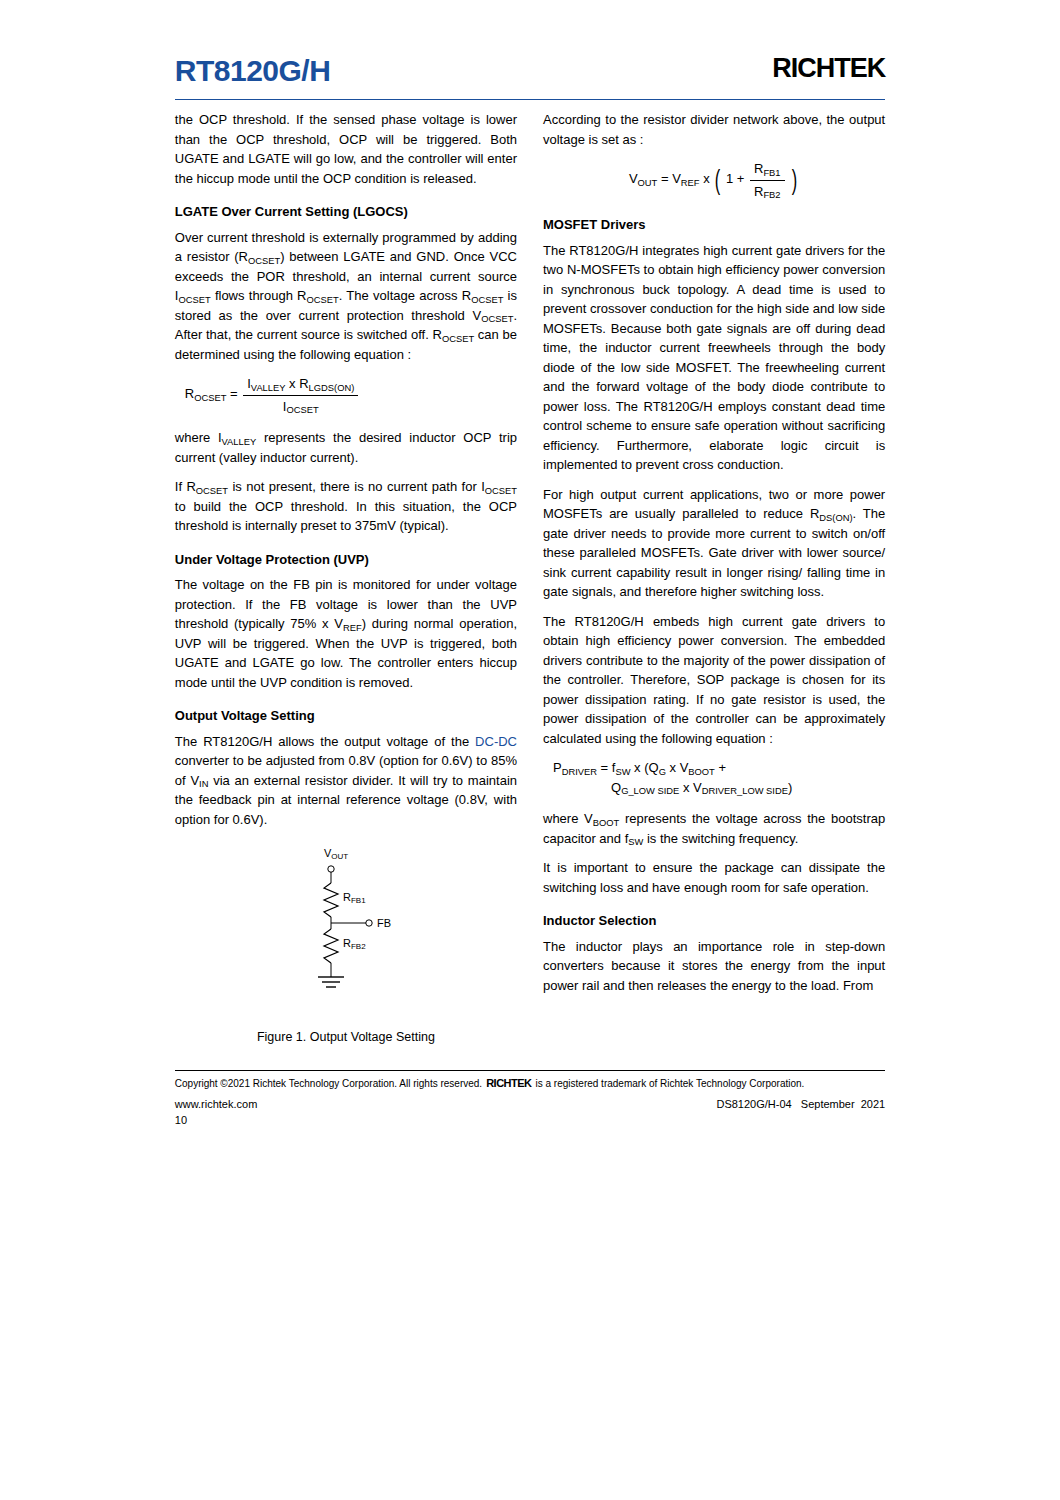RT8120G/H
RICHTEK
the OCP threshold. If the sensed phase voltage is lower than the OCP threshold, OCP will be triggered. Both UGATE and LGATE will go low, and the controller will enter the hiccup mode until the OCP condition is released.
LGATE Over Current Setting (LGOCS)
Over current threshold is externally programmed by adding a resistor (ROCSET) between LGATE and GND. Once VCC exceeds the POR threshold, an internal current source IOCSET flows through ROCSET. The voltage across ROCSET is stored as the over current protection threshold VOCSET. After that, the current source is switched off. ROCSET can be determined using the following equation :
ROCSET = IVALLEY x RLGDS(ON) IOCSET
where IVALLEY represents the desired inductor OCP trip current (valley inductor current).
If ROCSET is not present, there is no current path for IOCSET to build the OCP threshold. In this situation, the OCP threshold is internally preset to 375mV (typical).
Under Voltage Protection (UVP)
The voltage on the FB pin is monitored for under voltage protection. If the FB voltage is lower than the UVP threshold (typically 75% x VREF) during normal operation, UVP will be triggered. When the UVP is triggered, both UGATE and LGATE go low. The controller enters hiccup mode until the UVP condition is removed.
Output Voltage Setting
The RT8120G/H allows the output voltage of the DC-DC converter to be adjusted from 0.8V (option for 0.6V) to 85% of VIN via an external resistor divider. It will try to maintain the feedback pin at internal reference voltage (0.8V, with option for 0.6V).
VOUT RFB1 FB RFB2
Figure 1. Output Voltage Setting
According to the resistor divider network above, the output voltage is set as :
VOUT = VREF x ( 1 + RFB1 RFB2 )
MOSFET Drivers
The RT8120G/H integrates high current gate drivers for the two N-MOSFETs to obtain high efficiency power conversion in synchronous buck topology. A dead time is used to prevent crossover conduction for the high side and low side MOSFETs. Because both gate signals are off during dead time, the inductor current freewheels through the body diode of the low side MOSFET. The freewheeling current and the forward voltage of the body diode contribute to power loss. The RT8120G/H employs constant dead time control scheme to ensure safe operation without sacrificing efficiency. Furthermore, elaborate logic circuit is implemented to prevent cross conduction.
For high output current applications, two or more power MOSFETs are usually paralleled to reduce RDS(ON). The gate driver needs to provide more current to switch on/off these paralleled MOSFETs. Gate driver with lower source/ sink current capability result in longer rising/ falling time in gate signals, and therefore higher switching loss.
The RT8120G/H embeds high current gate drivers to obtain high efficiency power conversion. The embedded drivers contribute to the majority of the power dissipation of the controller. Therefore, SOP package is chosen for its power dissipation rating. If no gate resistor is used, the power dissipation of the controller can be approximately calculated using the following equation :
PDRIVER = fSW x (QG x VBOOT +
QG_LOW SIDE x VDRIVER_LOW SIDE)
where VBOOT represents the voltage across the bootstrap capacitor and fSW is the switching frequency.
It is important to ensure the package can dissipate the switching loss and have enough room for safe operation.
Inductor Selection
The inductor plays an importance role in step-down converters because it stores the energy from the input power rail and then releases the energy to the load. From
Copyright ©2021 Richtek Technology Corporation. All rights reserved. RICHTEK is a registered trademark of Richtek Technology Corporation.
www.richtek.com DS8120G/H-04 September 2021
10